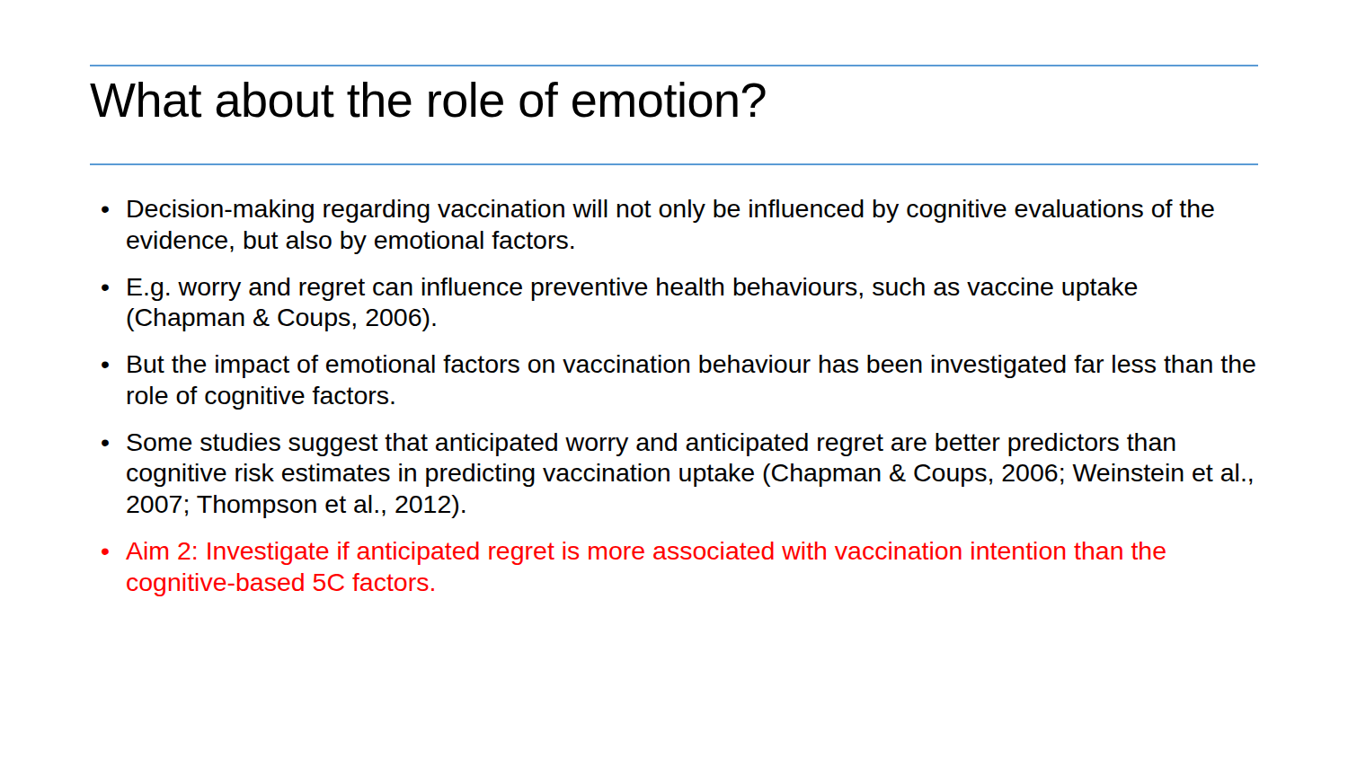What about the role of emotion?
Decision-making regarding vaccination will not only be influenced by cognitive evaluations of the evidence, but also by emotional factors.
E.g. worry and regret can influence preventive health behaviours, such as vaccine uptake (Chapman & Coups, 2006).
But the impact of emotional factors on vaccination behaviour has been investigated far less than the role of cognitive factors.
Some studies suggest that anticipated worry and anticipated regret are better predictors than cognitive risk estimates in predicting vaccination uptake (Chapman & Coups, 2006; Weinstein et al., 2007; Thompson et al., 2012).
Aim 2: Investigate if anticipated regret is more associated with vaccination intention than the cognitive-based 5C factors.